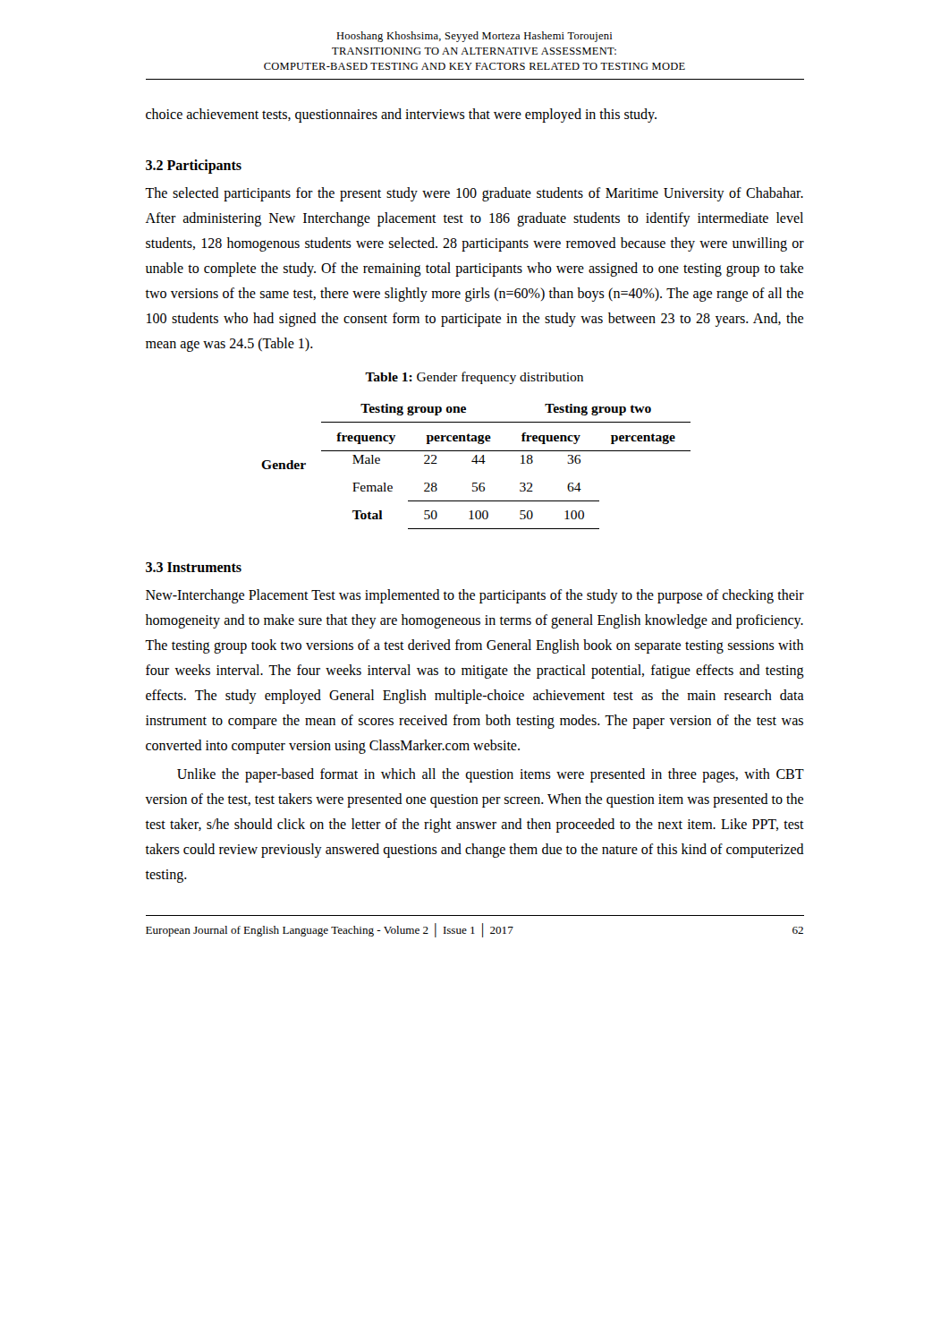Hooshang Khoshsima, Seyyed Morteza Hashemi Toroujeni
Transitioning to an Alternative Assessment:
Computer-Based Testing and Key Factors Related to Testing Mode
choice achievement tests, questionnaires and interviews that were employed in this study.
3.2 Participants
The selected participants for the present study were 100 graduate students of Maritime University of Chabahar. After administering New Interchange placement test to 186 graduate students to identify intermediate level students, 128 homogenous students were selected. 28 participants were removed because they were unwilling or unable to complete the study. Of the remaining total participants who were assigned to one testing group to take two versions of the same test, there were slightly more girls (n=60%) than boys (n=40%). The age range of all the 100 students who had signed the consent form to participate in the study was between 23 to 28 years. And, the mean age was 24.5 (Table 1).
Table 1: Gender frequency distribution
| | Testing group one | Testing group two |
| --- | --- | --- |
| frequency | percentage | frequency | percentage |
| Gender | |
| Male | 22 | 44 | 18 | 36 |
| Female | 28 | 56 | 32 | 64 |
| Total | 50 | 100 | 50 | 100 |
3.3 Instruments
New-Interchange Placement Test was implemented to the participants of the study to the purpose of checking their homogeneity and to make sure that they are homogeneous in terms of general English knowledge and proficiency. The testing group took two versions of a test derived from General English book on separate testing sessions with four weeks interval. The four weeks interval was to mitigate the practical potential, fatigue effects and testing effects. The study employed General English multiple-choice achievement test as the main research data instrument to compare the mean of scores received from both testing modes. The paper version of the test was converted into computer version using ClassMarker.com website.
Unlike the paper-based format in which all the question items were presented in three pages, with CBT version of the test, test takers were presented one question per screen. When the question item was presented to the test taker, s/he should click on the letter of the right answer and then proceeded to the next item. Like PPT, test takers could review previously answered questions and change them due to the nature of this kind of computerized testing.
European Journal of English Language Teaching - Volume 2 │ Issue 1 │ 2017 62